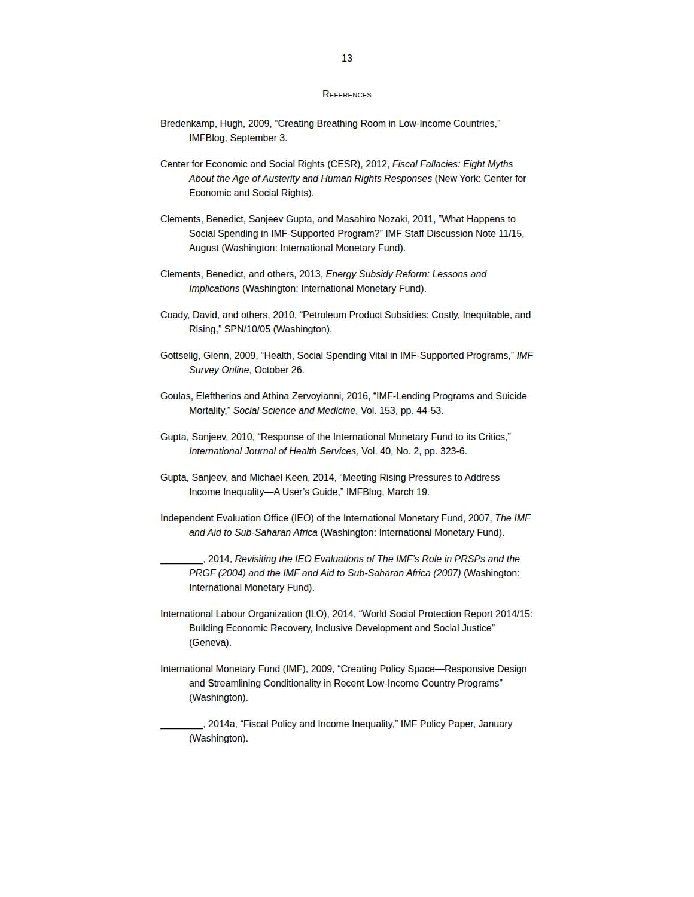13
References
Bredenkamp, Hugh, 2009, “Creating Breathing Room in Low-Income Countries,” IMFBlog, September 3.
Center for Economic and Social Rights (CESR), 2012, Fiscal Fallacies: Eight Myths About the Age of Austerity and Human Rights Responses (New York: Center for Economic and Social Rights).
Clements, Benedict, Sanjeev Gupta, and Masahiro Nozaki, 2011, ”What Happens to Social Spending in IMF-Supported Program?” IMF Staff Discussion Note 11/15, August (Washington: International Monetary Fund).
Clements, Benedict, and others, 2013, Energy Subsidy Reform: Lessons and Implications (Washington: International Monetary Fund).
Coady, David, and others, 2010, “Petroleum Product Subsidies: Costly, Inequitable, and Rising,” SPN/10/05 (Washington).
Gottselig, Glenn, 2009, “Health, Social Spending Vital in IMF-Supported Programs,” IMF Survey Online, October 26.
Goulas, Eleftherios and Athina Zervoyianni, 2016, “IMF-Lending Programs and Suicide Mortality,” Social Science and Medicine, Vol. 153, pp. 44-53.
Gupta, Sanjeev, 2010, “Response of the International Monetary Fund to its Critics,” International Journal of Health Services, Vol. 40, No. 2, pp. 323-6.
Gupta, Sanjeev, and Michael Keen, 2014, “Meeting Rising Pressures to Address Income Inequality—A User’s Guide,” IMFBlog, March 19.
Independent Evaluation Office (IEO) of the International Monetary Fund, 2007, The IMF and Aid to Sub-Saharan Africa (Washington: International Monetary Fund).
________, 2014, Revisiting the IEO Evaluations of The IMF’s Role in PRSPs and the PRGF (2004) and the IMF and Aid to Sub-Saharan Africa (2007) (Washington: International Monetary Fund).
International Labour Organization (ILO), 2014, “World Social Protection Report 2014/15: Building Economic Recovery, Inclusive Development and Social Justice” (Geneva).
International Monetary Fund (IMF), 2009, “Creating Policy Space—Responsive Design and Streamlining Conditionality in Recent Low-Income Country Programs” (Washington).
________, 2014a, “Fiscal Policy and Income Inequality,” IMF Policy Paper, January (Washington).